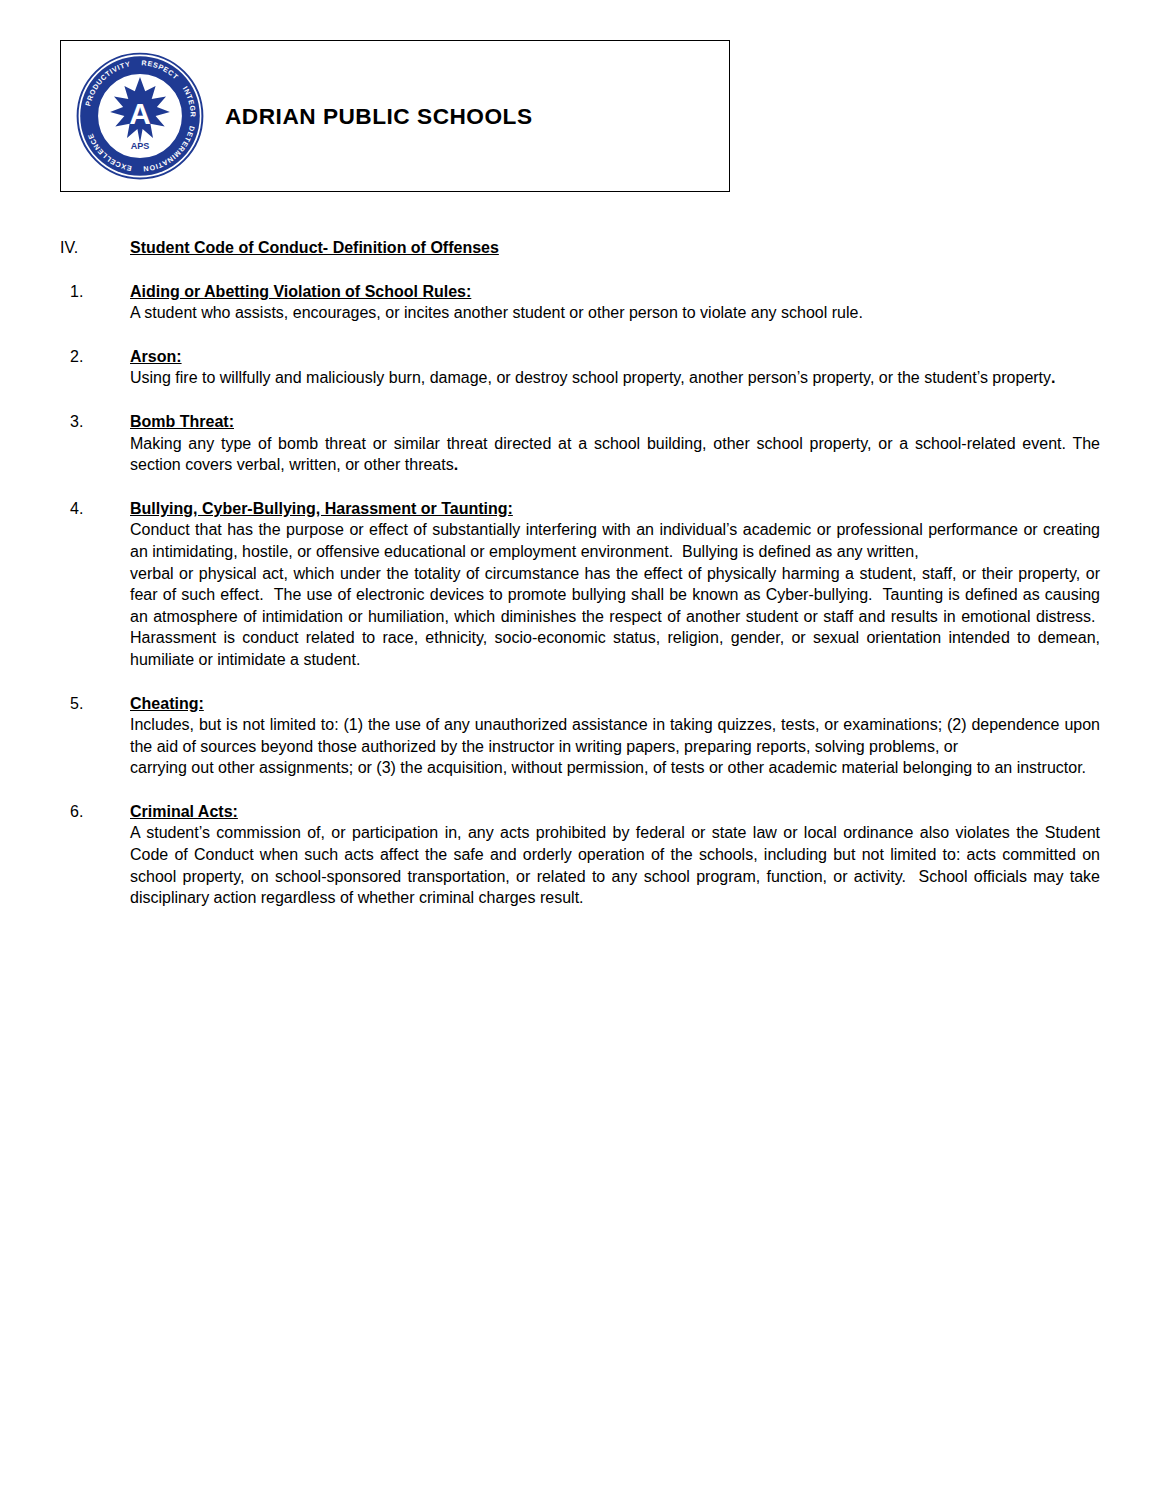PRODUCTIVITY RESPECT INTEGRITY DETERMINATION EXCELLENCE A APS
ADRIAN PUBLIC SCHOOLS
IV.
Student Code of Conduct- Definition of Offenses
Aiding or Abetting Violation of School Rules:
A student who assists, encourages, or incites another student or other person to violate any school rule.
Arson:
Using fire to willfully and maliciously burn, damage, or destroy school property, another person’s property, or the student’s property.
Bomb Threat:
Making any type of bomb threat or similar threat directed at a school building, other school property, or a school-related event. The section covers verbal, written, or other threats.
Bullying, Cyber-Bullying, Harassment or Taunting:
Conduct that has the purpose or effect of substantially interfering with an individual’s academic or professional performance or creating an intimidating, hostile, or offensive educational or employment environment. Bullying is defined as any written,
verbal or physical act, which under the totality of circumstance has the effect of physically harming a student, staff, or their property, or fear of such effect. The use of electronic devices to promote bullying shall be known as Cyber-bullying. Taunting is defined as causing an atmosphere of intimidation or humiliation, which diminishes the respect of another student or staff and results in emotional distress. Harassment is conduct related to race, ethnicity, socio-economic status, religion, gender, or sexual orientation intended to demean, humiliate or intimidate a student.
Cheating:
Includes, but is not limited to: (1) the use of any unauthorized assistance in taking quizzes, tests, or examinations; (2) dependence upon the aid of sources beyond those authorized by the instructor in writing papers, preparing reports, solving problems, or
carrying out other assignments; or (3) the acquisition, without permission, of tests or other academic material belonging to an instructor.
Criminal Acts:
A student’s commission of, or participation in, any acts prohibited by federal or state law or local ordinance also violates the Student Code of Conduct when such acts affect the safe and orderly operation of the schools, including but not limited to: acts committed on school property, on school-sponsored transportation, or related to any school program, function, or activity. School officials may take disciplinary action regardless of whether criminal charges result.